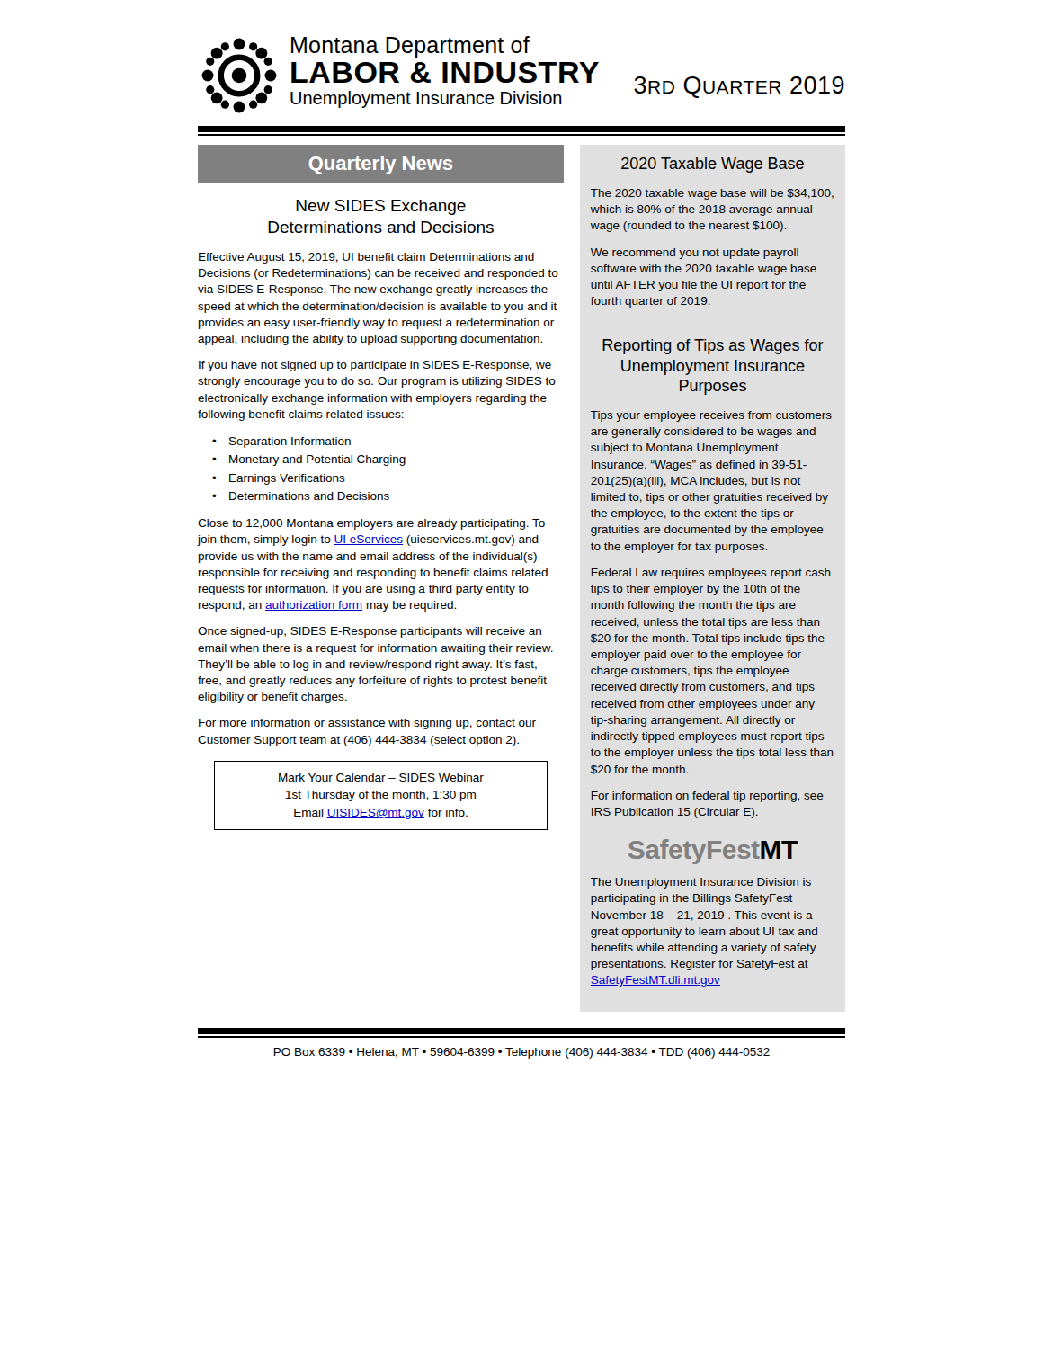Montana Department of
LABOR & INDUSTRY
Unemployment Insurance Division
3RD QUARTER 2019
Quarterly News
New SIDES Exchange
Determinations and Decisions
Effective August 15, 2019, UI benefit claim Determinations and Decisions (or Redeterminations) can be received and responded to via SIDES E-Response. The new exchange greatly increases the speed at which the determination/decision is available to you and it provides an easy user-friendly way to request a redetermination or appeal, including the ability to upload supporting documentation.
If you have not signed up to participate in SIDES E-Response, we strongly encourage you to do so. Our program is utilizing SIDES to electronically exchange information with employers regarding the following benefit claims related issues:
Separation Information
Monetary and Potential Charging
Earnings Verifications
Determinations and Decisions
Close to 12,000 Montana employers are already participating. To join them, simply login to UI eServices (uieservices.mt.gov) and provide us with the name and email address of the individual(s) responsible for receiving and responding to benefit claims related requests for information. If you are using a third party entity to respond, an authorization form may be required.
Once signed-up, SIDES E-Response participants will receive an email when there is a request for information awaiting their review. They’ll be able to log in and review/respond right away. It’s fast, free, and greatly reduces any forfeiture of rights to protest benefit eligibility or benefit charges.
For more information or assistance with signing up, contact our Customer Support team at (406) 444-3834 (select option 2).
Mark Your Calendar – SIDES Webinar
1st Thursday of the month, 1:30 pm
Email UISIDES@mt.gov for info.
2020 Taxable Wage Base
The 2020 taxable wage base will be $34,100, which is 80% of the 2018 average annual wage (rounded to the nearest $100).
We recommend you not update payroll software with the 2020 taxable wage base until AFTER you file the UI report for the fourth quarter of 2019.
Reporting of Tips as Wages for Unemployment Insurance Purposes
Tips your employee receives from customers are generally considered to be wages and subject to Montana Unemployment Insurance. “Wages” as defined in 39-51-201(25)(a)(iii), MCA includes, but is not limited to, tips or other gratuities received by the employee, to the extent the tips or gratuities are documented by the employee to the employer for tax purposes.
Federal Law requires employees report cash tips to their employer by the 10th of the month following the month the tips are received, unless the total tips are less than $20 for the month. Total tips include tips the employer paid over to the employee for charge customers, tips the employee received directly from customers, and tips received from other employees under any tip-sharing arrangement. All directly or indirectly tipped employees must report tips to the employer unless the tips total less than $20 for the month.
For information on federal tip reporting, see IRS Publication 15 (Circular E).
Safety Fest MT
The Unemployment Insurance Division is participating in the Billings SafetyFest November 18 – 21, 2019 . This event is a great opportunity to learn about UI tax and benefits while attending a variety of safety presentations. Register for SafetyFest at SafetyFestMT.dli.mt.gov
PO Box 6339 • Helena, MT • 59604-6399 • Telephone (406) 444-3834 • TDD (406) 444-0532